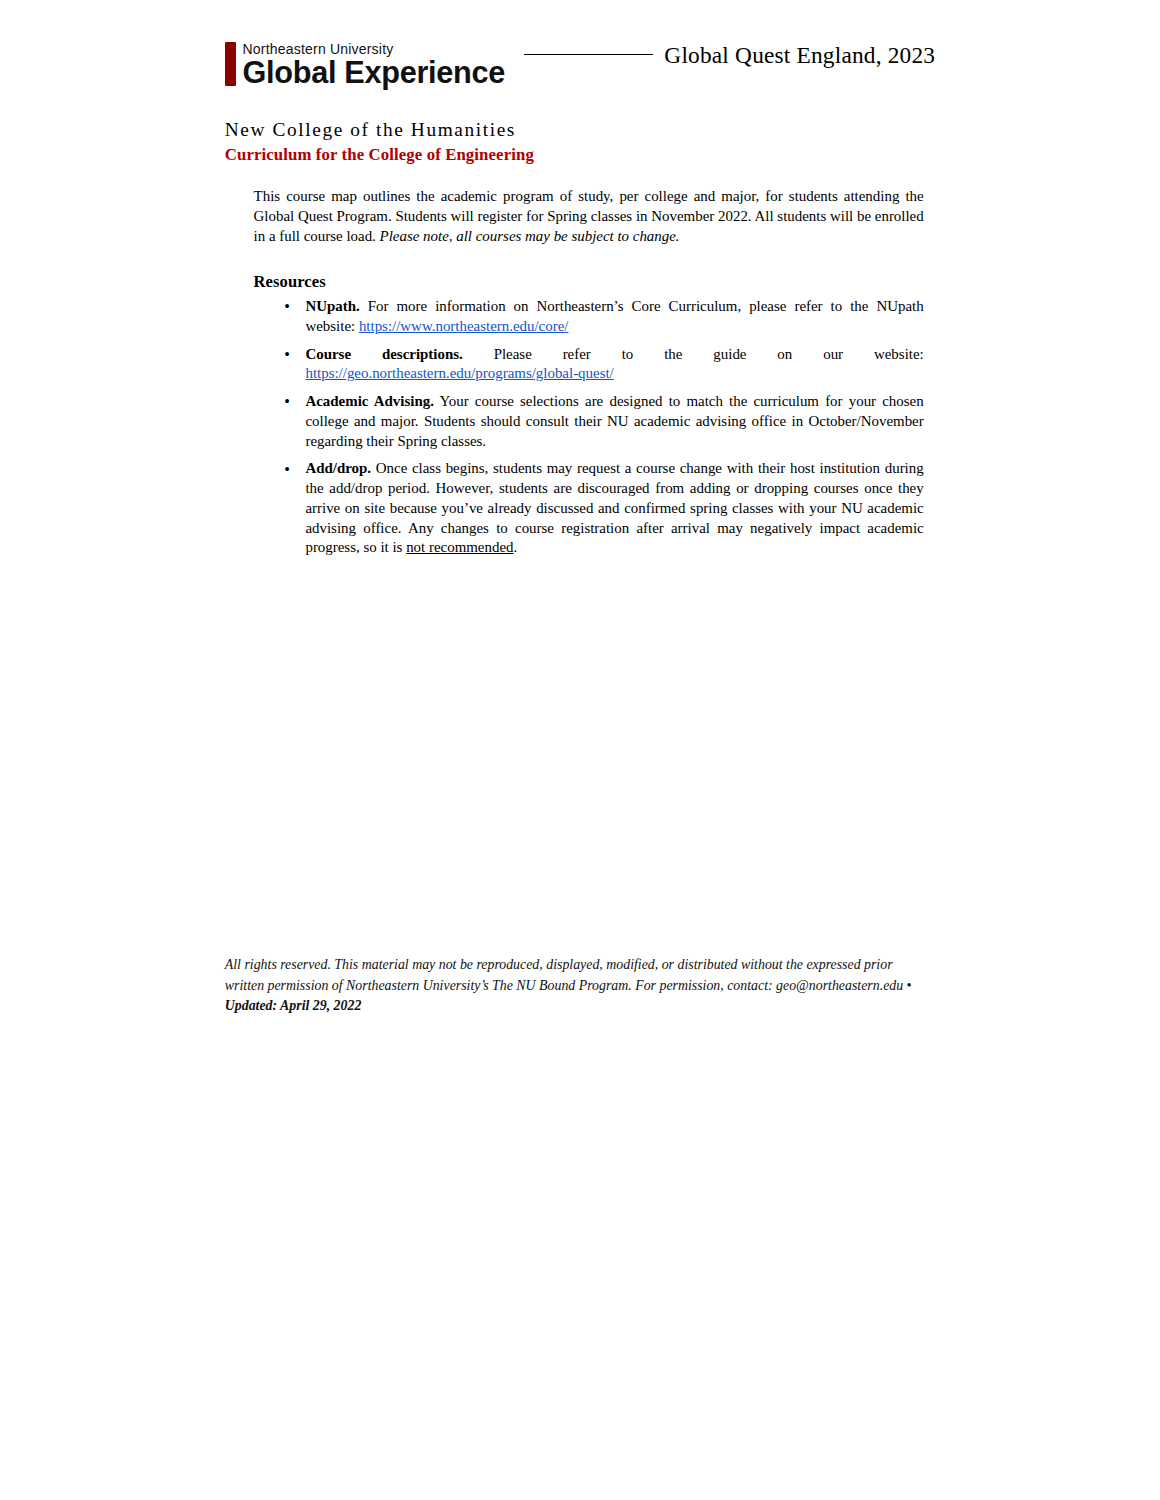Northeastern University Global Experience
Global Quest England, 2023
New College of the Humanities
Curriculum for the College of Engineering
This course map outlines the academic program of study, per college and major, for students attending the Global Quest Program. Students will register for Spring classes in November 2022. All students will be enrolled in a full course load. Please note, all courses may be subject to change.
Resources
NUpath. For more information on Northeastern’s Core Curriculum, please refer to the NUpath website: https://www.northeastern.edu/core/
Course descriptions. Please refer to the guide on our website: https://geo.northeastern.edu/programs/global-quest/
Academic Advising. Your course selections are designed to match the curriculum for your chosen college and major. Students should consult their NU academic advising office in October/November regarding their Spring classes.
Add/drop. Once class begins, students may request a course change with their host institution during the add/drop period. However, students are discouraged from adding or dropping courses once they arrive on site because you’ve already discussed and confirmed spring classes with your NU academic advising office. Any changes to course registration after arrival may negatively impact academic progress, so it is not recommended.
All rights reserved. This material may not be reproduced, displayed, modified, or distributed without the expressed prior written permission of Northeastern University’s The NU Bound Program. For permission, contact: geo@northeastern.edu • Updated: April 29, 2022